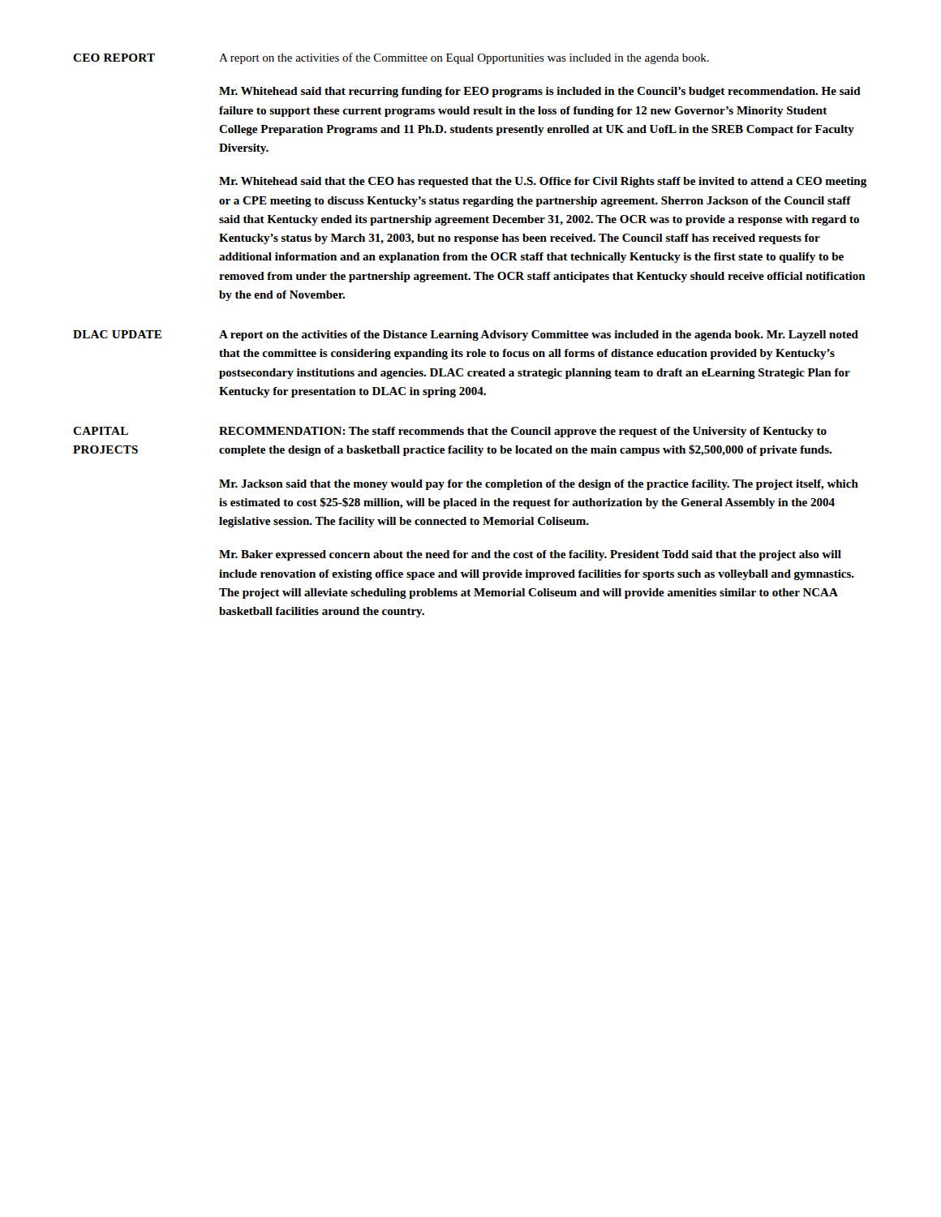CEO REPORT
A report on the activities of the Committee on Equal Opportunities was included in the agenda book.
Mr. Whitehead said that recurring funding for EEO programs is included in the Council’s budget recommendation. He said failure to support these current programs would result in the loss of funding for 12 new Governor’s Minority Student College Preparation Programs and 11 Ph.D. students presently enrolled at UK and UofL in the SREB Compact for Faculty Diversity.
Mr. Whitehead said that the CEO has requested that the U.S. Office for Civil Rights staff be invited to attend a CEO meeting or a CPE meeting to discuss Kentucky’s status regarding the partnership agreement. Sherron Jackson of the Council staff said that Kentucky ended its partnership agreement December 31, 2002. The OCR was to provide a response with regard to Kentucky’s status by March 31, 2003, but no response has been received. The Council staff has received requests for additional information and an explanation from the OCR staff that technically Kentucky is the first state to qualify to be removed from under the partnership agreement. The OCR staff anticipates that Kentucky should receive official notification by the end of November.
DLAC UPDATE
A report on the activities of the Distance Learning Advisory Committee was included in the agenda book. Mr. Layzell noted that the committee is considering expanding its role to focus on all forms of distance education provided by Kentucky’s postsecondary institutions and agencies. DLAC created a strategic planning team to draft an eLearning Strategic Plan for Kentucky for presentation to DLAC in spring 2004.
CAPITAL PROJECTS
RECOMMENDATION: The staff recommends that the Council approve the request of the University of Kentucky to complete the design of a basketball practice facility to be located on the main campus with $2,500,000 of private funds.
Mr. Jackson said that the money would pay for the completion of the design of the practice facility. The project itself, which is estimated to cost $25-$28 million, will be placed in the request for authorization by the General Assembly in the 2004 legislative session. The facility will be connected to Memorial Coliseum.
Mr. Baker expressed concern about the need for and the cost of the facility. President Todd said that the project also will include renovation of existing office space and will provide improved facilities for sports such as volleyball and gymnastics. The project will alleviate scheduling problems at Memorial Coliseum and will provide amenities similar to other NCAA basketball facilities around the country.